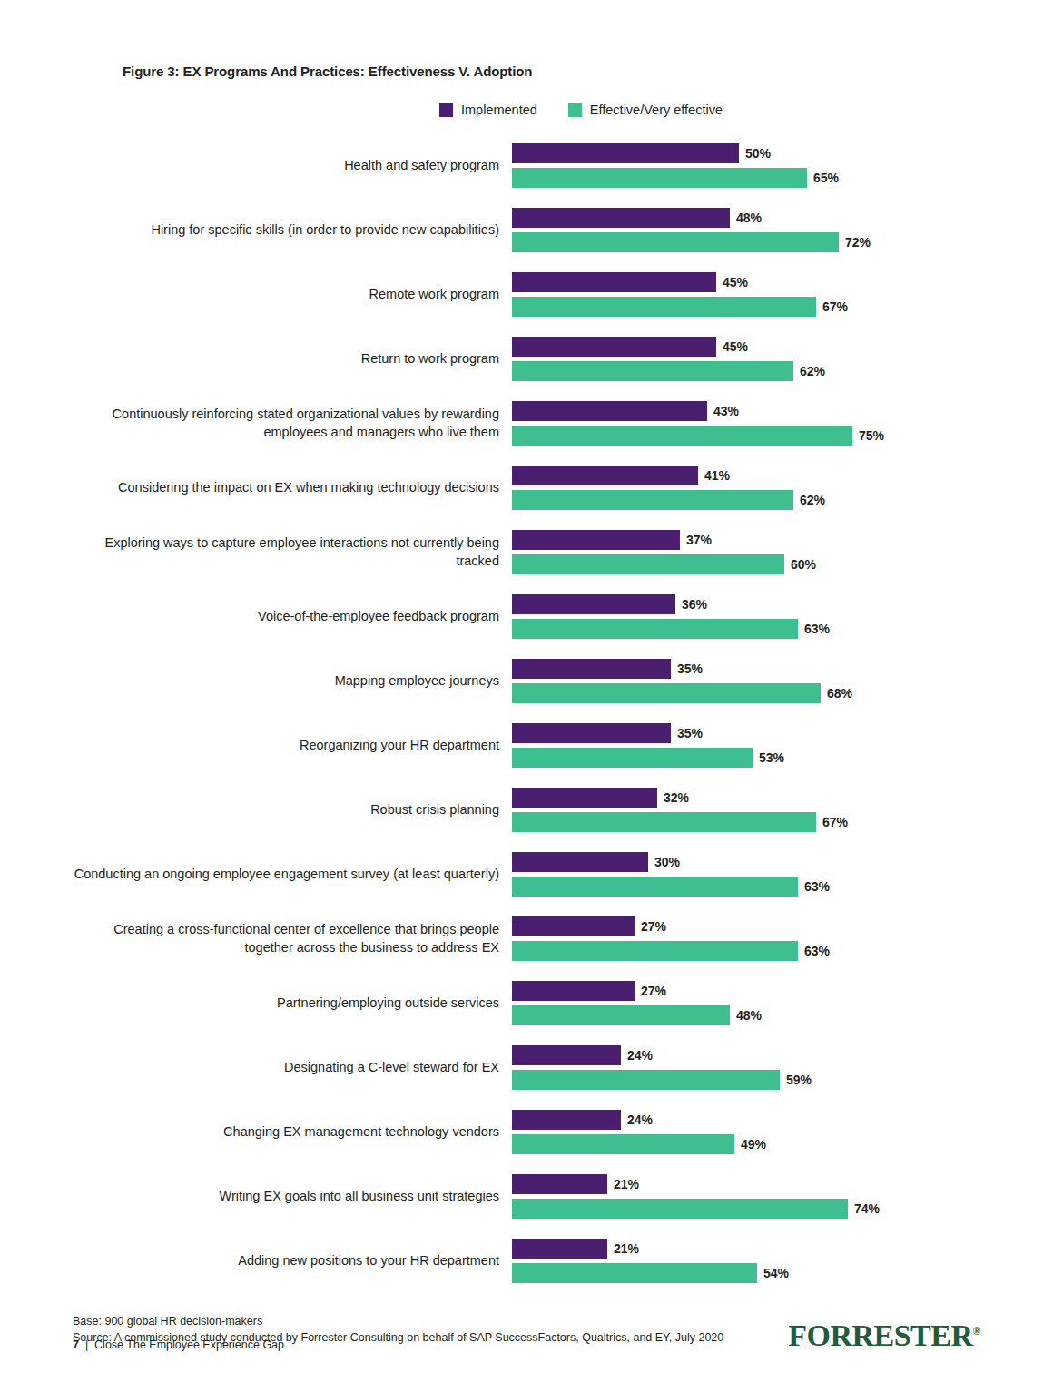Figure 3: EX Programs And Practices: Effectiveness V. Adoption
Implemented Effective/Very effective
Health and safety program
50%
65%
Hiring for specific skills (in order to provide new capabilities)
48%
72%
Remote work program
45%
67%
Return to work program
45%
62%
Continuously reinforcing stated organizational values by rewarding employees and managers who live them
43%
75%
Considering the impact on EX when making technology decisions
41%
62%
Exploring ways to capture employee interactions not currently being tracked
37%
60%
Voice-of-the-employee feedback program
36%
63%
Mapping employee journeys
35%
68%
Reorganizing your HR department
35%
53%
Robust crisis planning
32%
67%
Conducting an ongoing employee engagement survey (at least quarterly)
30%
63%
Creating a cross-functional center of excellence that brings people together across the business to address EX
27%
63%
Partnering/employing outside services
27%
48%
Designating a C-level steward for EX
24%
59%
Changing EX management technology vendors
24%
49%
Writing EX goals into all business unit strategies
21%
74%
Adding new positions to your HR department
21%
54%
Base: 900 global HR decision-makers
Source: A commissioned study conducted by Forrester Consulting on behalf of SAP SuccessFactors, Qualtrics, and EY, July 2020
7 | Close The Employee Experience Gap
FORRESTER®